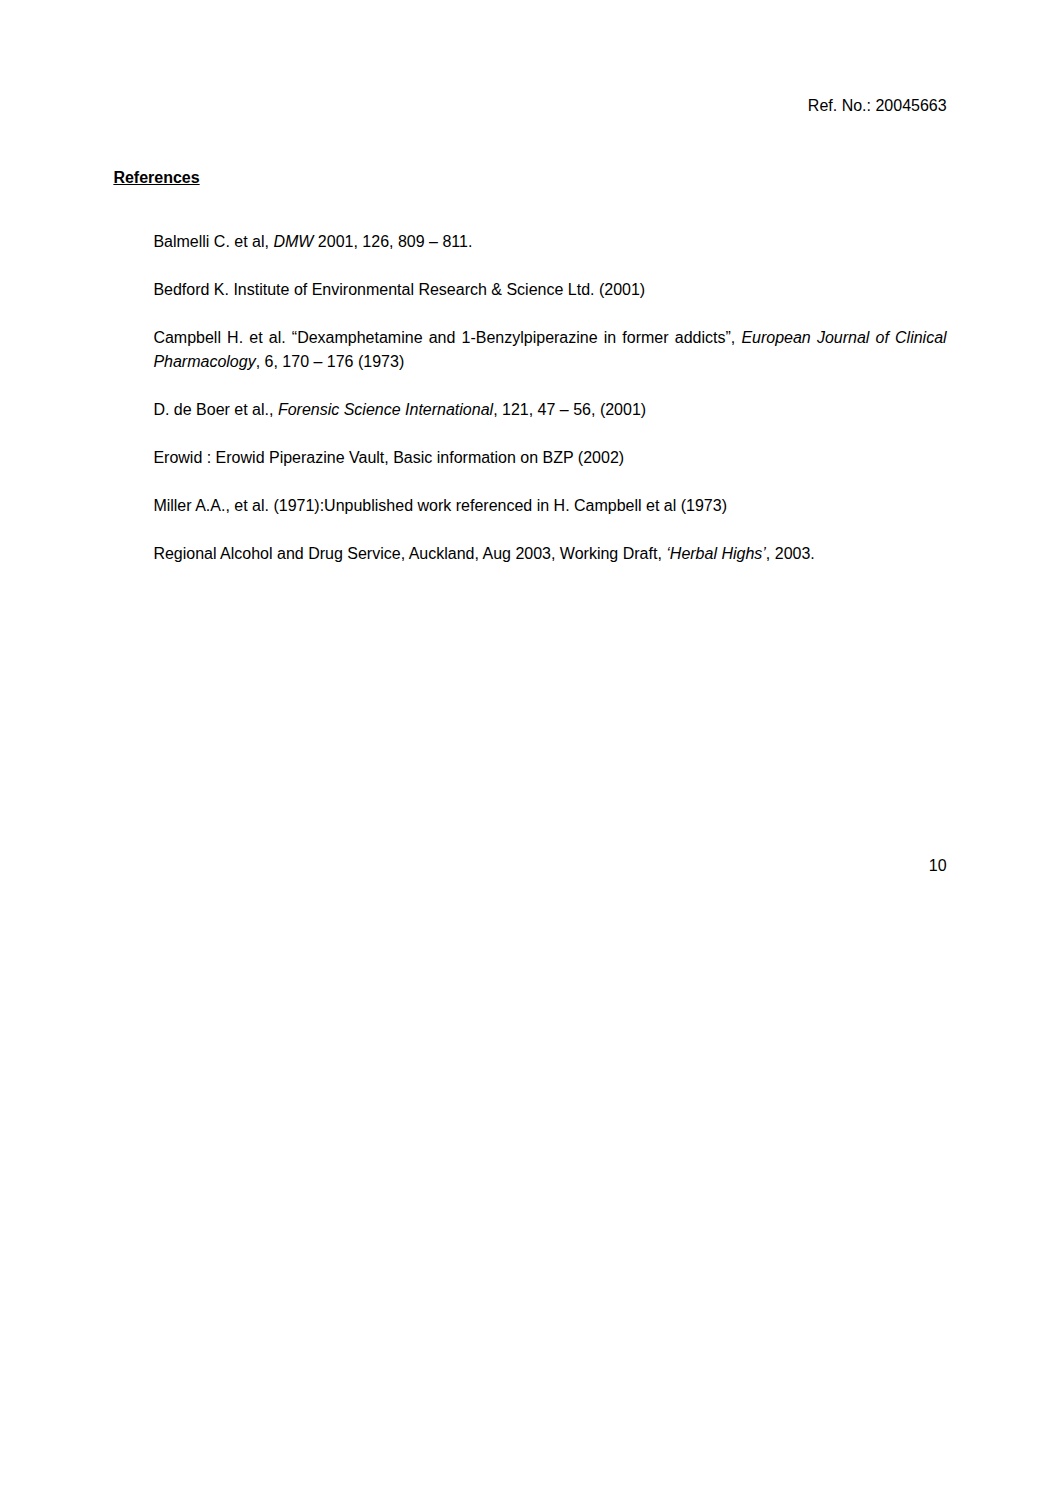Ref. No.: 20045663
References
Balmelli C. et al, DMW 2001, 126, 809 – 811.
Bedford K. Institute of Environmental Research & Science Ltd. (2001)
Campbell H. et al. “Dexamphetamine and 1-Benzylpiperazine in former addicts”, European Journal of Clinical Pharmacology, 6, 170 – 176 (1973)
D. de Boer et al., Forensic Science International, 121, 47 – 56, (2001)
Erowid : Erowid Piperazine Vault, Basic information on BZP (2002)
Miller A.A., et al. (1971):Unpublished work referenced in H. Campbell et al (1973)
Regional Alcohol and Drug Service, Auckland, Aug 2003, Working Draft, ‘Herbal Highs’, 2003.
10